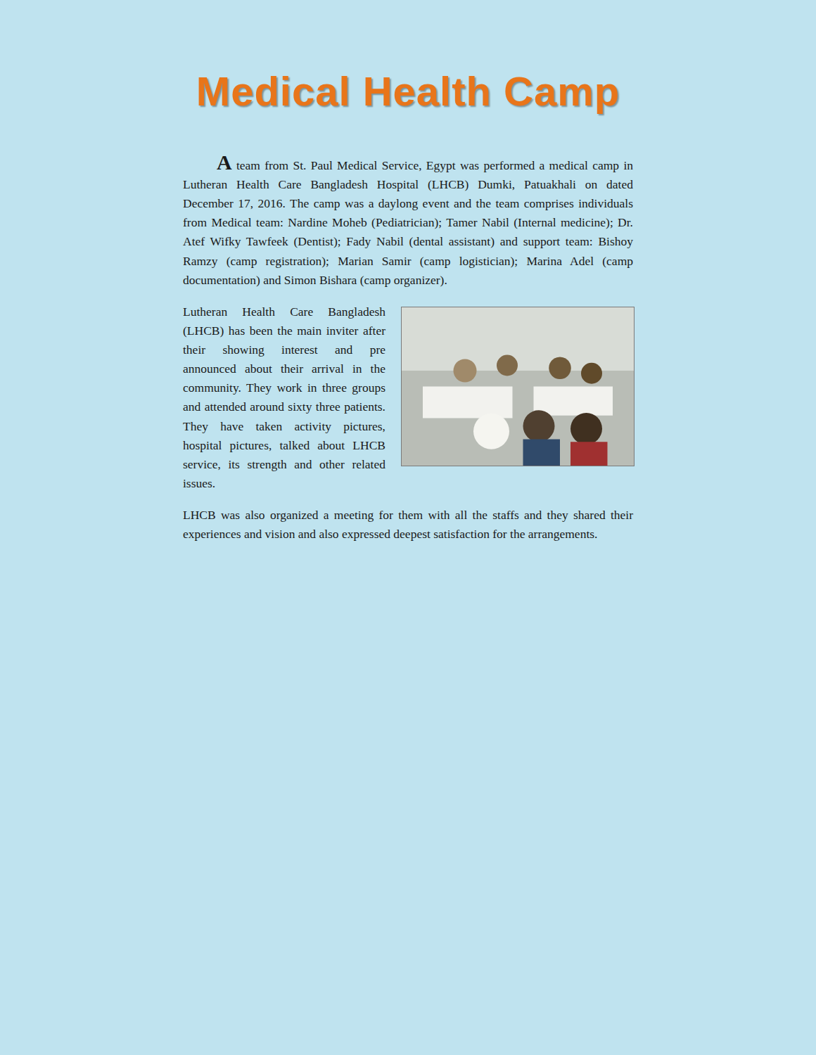Medical Health Camp
A team from St. Paul Medical Service, Egypt was performed a medical camp in Lutheran Health Care Bangladesh Hospital (LHCB) Dumki, Patuakhali on dated December 17, 2016. The camp was a daylong event and the team comprises individuals from Medical team: Nardine Moheb (Pediatrician); Tamer Nabil (Internal medicine); Dr. Atef Wifky Tawfeek (Dentist); Fady Nabil (dental assistant) and support team: Bishoy Ramzy (camp registration); Marian Samir (camp logistician); Marina Adel (camp documentation) and Simon Bishara (camp organizer).
Lutheran Health Care Bangladesh (LHCB) has been the main inviter after their showing interest and pre announced about their arrival in the community. They work in three groups and attended around sixty three patients. They have taken activity pictures, hospital pictures, talked about LHCB service, its strength and other related issues.
LHCB was also organized a meeting for them with all the staffs and they shared their experiences and vision and also expressed deepest satisfaction for the arrangements.